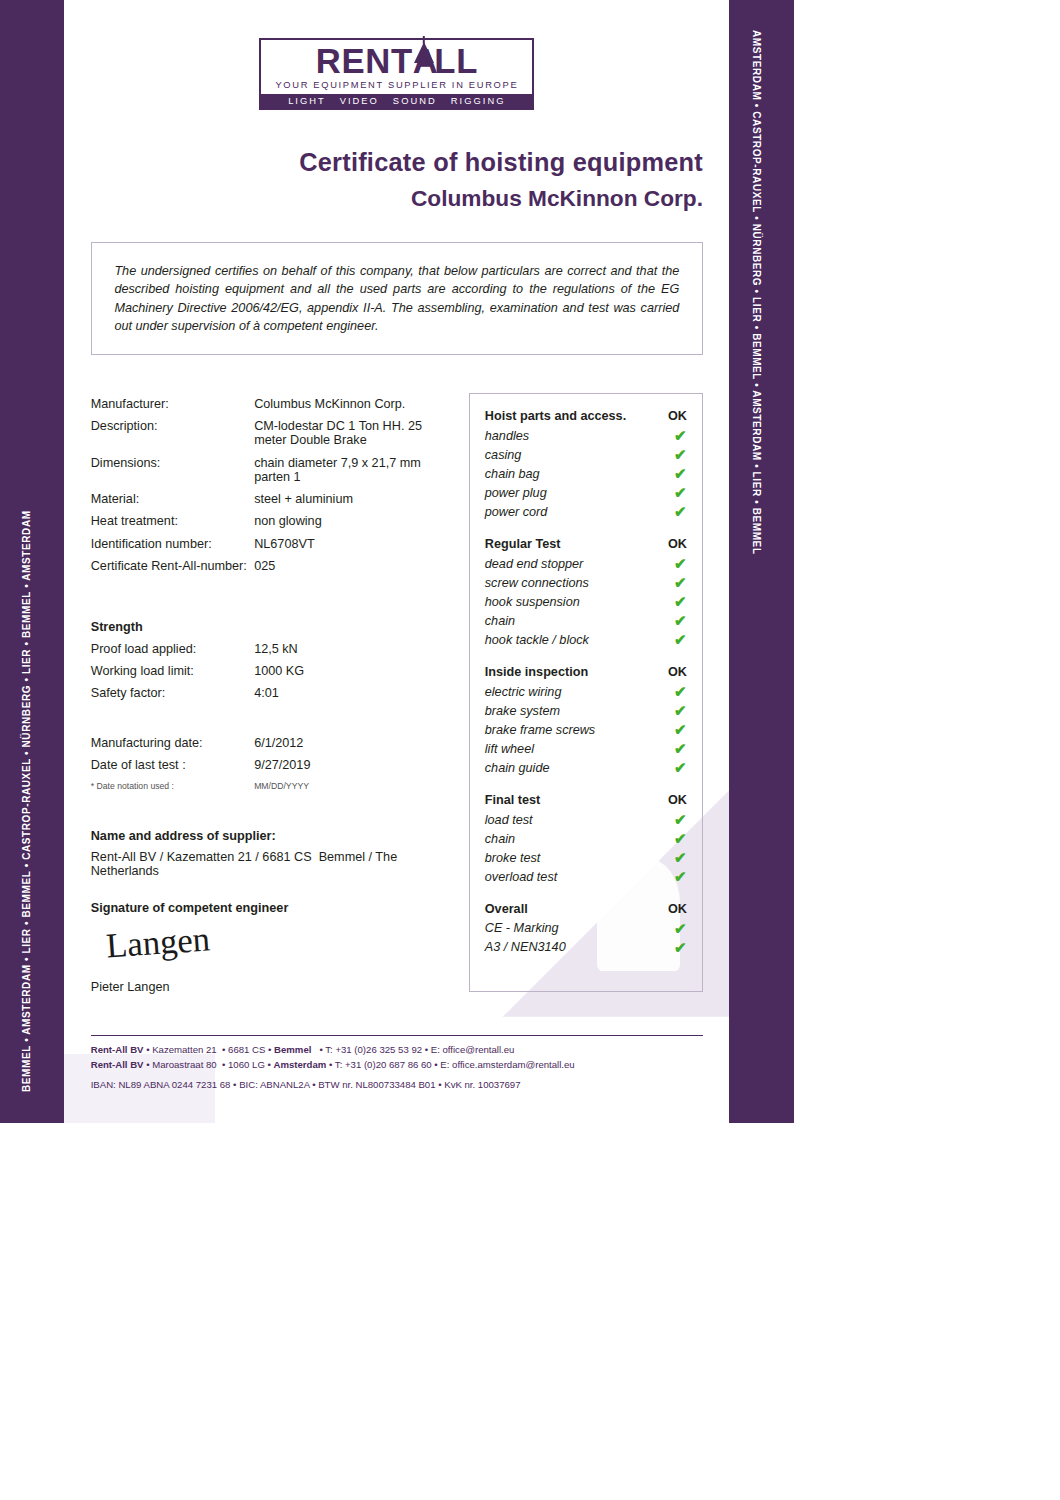BEMMEL • AMSTERDAM • LIER • BEMMEL • CASTROP-RAUXEL • NÜRNBERG • LIER • BEMMEL • AMSTERDAM
AMSTERDAM • CASTROP-RAUXEL • NÜRNBERG • LIER • BEMMEL • AMSTERDAM • LIER • BEMMEL
RENTALL
YOUR EQUIPMENT SUPPLIER IN EUROPE
LIGHT VIDEO SOUND RIGGING
Certificate of hoisting equipment
Columbus McKinnon Corp.
The undersigned certifies on behalf of this company, that below particulars are correct and that the described hoisting equipment and all the used parts are according to the regulations of the EG Machinery Directive 2006/42/EG, appendix II-A. The assembling, examination and test was carried out under supervision of à competent engineer.
| Manufacturer: | Columbus McKinnon Corp. |
| Description: | CM-lodestar DC 1 Ton HH. 25 meter Double Brake |
| Dimensions: | chain diameter 7,9 x 21,7 mm parten 1 |
| Material: | steel + aluminium |
| Heat treatment: | non glowing |
| Identification number: | NL6708VT |
| Certificate Rent-All-number: | 025 |
| Strength |
| Proof load applied: | 12,5 kN |
| Working load limit: | 1000 KG |
| Safety factor: | 4:01 |
| Manufacturing date: | 6/1/2012 |
| Date of last test : | 9/27/2019 |
| * Date notation used : | MM/DD/YYYY |
Name and address of supplier:
Rent-All BV / Kazematten 21 / 6681 CS Bemmel / The Netherlands
Signature of competent engineer
Langen
Pieter Langen
Hoist parts and access. OK
handles✔
casing✔
chain bag✔
power plug✔
power cord✔
Regular Test OK
dead end stopper✔
screw connections✔
hook suspension✔
chain✔
hook tackle / block✔
Inside inspection OK
electric wiring✔
brake system✔
brake frame screws✔
lift wheel✔
chain guide✔
Final test OK
load test✔
chain✔
broke test✔
overload test✔
Overall OK
CE - Marking✔
A3 / NEN3140✔
Rent-All BV • Kazematten 21 • 6681 CS • Bemmel • T: +31 (0)26 325 53 92 • E: office@rentall.eu
Rent-All BV • Maroastraat 80 • 1060 LG • Amsterdam • T: +31 (0)20 687 86 60 • E: office.amsterdam@rentall.eu
IBAN: NL89 ABNA 0244 7231 68 • BIC: ABNANL2A • BTW nr. NL800733484 B01 • KvK nr. 10037697